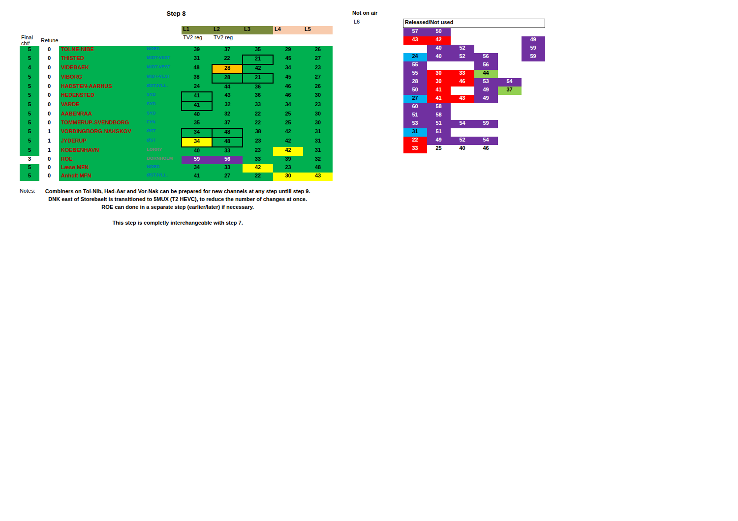| Step 8 / / / L1 / L2 / L3 / L4 / L5 / / Final ch# / Retune / / TV2 reg / TV2 reg / / / / / 5 / 0 / TOLNE-NIBE / NORD / 39 / 37 / 35 / 29 / 26 / / 5 / 0 / THISTED / MIDT-VEST / 31 / 22 / 21 / 45 / 27 / / 4 / 0 / VIDEBAEK / MIDT-VEST / 48 / 28 / 42 / 34 / 23 / / 5 / 0 / VIBORG / MIDT-VEST / 38 / 28 / 21 / 45 / 27 / / 5 / 0 / HADSTEN-AARHUS / ØSTJYLL. / 24 / 44 / 36 / 46 / 26 / / 5 / 0 / HEDENSTED / SYD / 41 / 43 / 36 / 46 / 30 / / 5 / 0 / VARDE / SYD / 41 / 32 / 33 / 34 / 23 / / 5 / 0 / AABENRAA / SYD / 40 / 32 / 22 / 25 / 30 / / 5 / 0 / TOMMERUP-SVENDBORG / FYN / 35 / 37 / 22 / 25 / 30 / / 5 / 1 / VORDINGBORG-NAKSKOV / ØST / 34 / 48 / 38 / 42 / 31 / / 5 / 1 / JYDERUP / ØST / 34 / 48 / 23 / 42 / 31 / / 5 / 1 / KOEBENHAVN / LORRY / 40 / 33 / 23 / 42 / 31 / / 3 / 0 / ROE / BORNHOLM / 59 / 56 / 33 / 39 / 32 / / 5 / 0 / Læsø MFN / NORD / 34 / 33 / 42 / 23 / 48 / / 5 / 0 / Anholt MFN / ØSTJYLL. / 41 / 27 / 22 / 30 / 43 / / Notes: / Combiners on Tol-Nib, Had-Aar and Vor-Nak can be prepared for new channels at any step untill step 9. DNK east of Storebaelt is transitioned to 5MUX (T2 HEVC), to reduce the number of changes at once. ROE can done in a separate step (earlier/later) if necessary. This step is completly interchangeable with step 7. / | Not on air L6 | / Released/Not used / / 57 / 50 / / / / / / 43 / 42 / / / / 49 / / / 40 / 52 / / / 59 / / 24 / 40 / 52 / 56 / / 59 / / 55 / / / 56 / / / / 55 / 30 / 33 / 44 / / / / 28 / 30 / 46 / 53 / 54 / / / 50 / 41 / / 49 / 37 / / / 27 / 41 / 43 / 49 / / / / 60 / 58 / / / / / / 51 / 58 / / / / / / 53 / 51 / 54 / 59 / / / / 31 / 51 / / / / / / 22 / 49 / 52 / 54 / / / / 33 / 25 / 40 / 46 / / / |